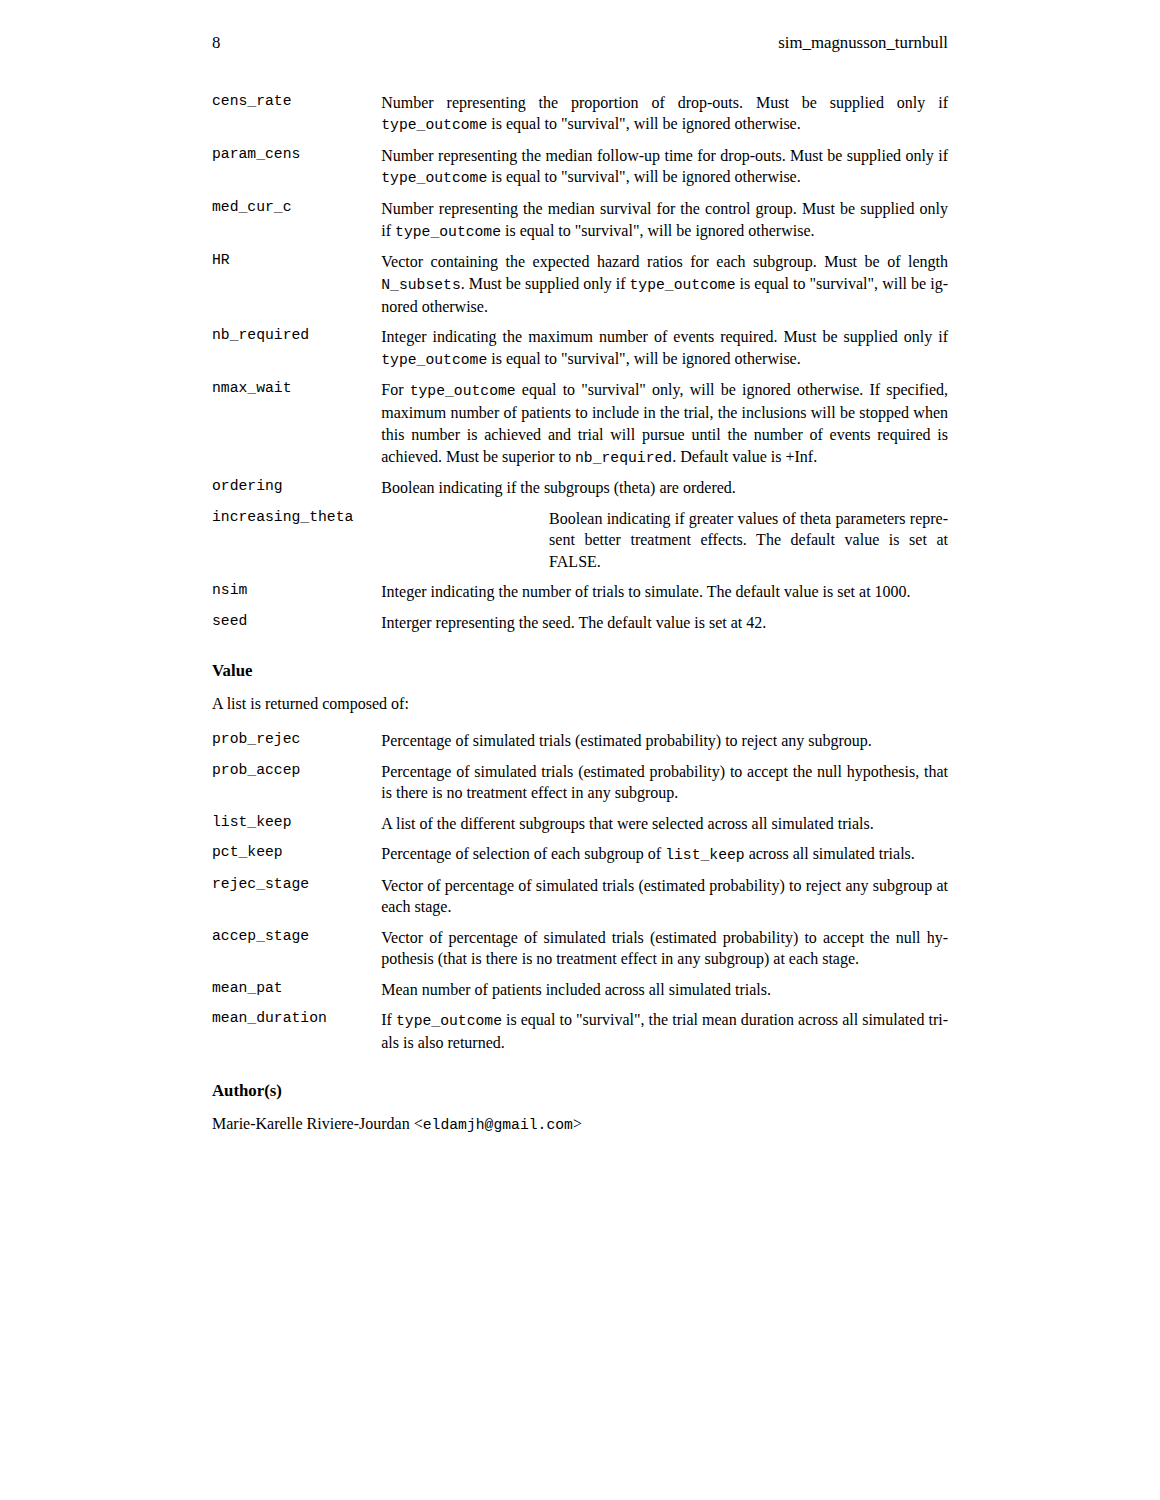8 sim_magnusson_turnbull
cens_rate
Number representing the proportion of drop-outs. Must be supplied only if type_outcome is equal to "survival", will be ignored otherwise.
param_cens
Number representing the median follow-up time for drop-outs. Must be supplied only if type_outcome is equal to "survival", will be ignored otherwise.
med_cur_c
Number representing the median survival for the control group. Must be supplied only if type_outcome is equal to "survival", will be ignored otherwise.
HR
Vector containing the expected hazard ratios for each subgroup. Must be of length N_subsets. Must be supplied only if type_outcome is equal to "survival", will be ignored otherwise.
nb_required
Integer indicating the maximum number of events required. Must be supplied only if type_outcome is equal to "survival", will be ignored otherwise.
nmax_wait
For type_outcome equal to "survival" only, will be ignored otherwise. If specified, maximum number of patients to include in the trial, the inclusions will be stopped when this number is achieved and trial will pursue until the number of events required is achieved. Must be superior to nb_required. Default value is +Inf.
ordering
Boolean indicating if the subgroups (theta) are ordered.
increasing_theta
Boolean indicating if greater values of theta parameters represent better treatment effects. The default value is set at FALSE.
nsim
Integer indicating the number of trials to simulate. The default value is set at 1000.
seed
Interger representing the seed. The default value is set at 42.
Value
A list is returned composed of:
prob_rejec
Percentage of simulated trials (estimated probability) to reject any subgroup.
prob_accep
Percentage of simulated trials (estimated probability) to accept the null hypothesis, that is there is no treatment effect in any subgroup.
list_keep
A list of the different subgroups that were selected across all simulated trials.
pct_keep
Percentage of selection of each subgroup of list_keep across all simulated trials.
rejec_stage
Vector of percentage of simulated trials (estimated probability) to reject any subgroup at each stage.
accep_stage
Vector of percentage of simulated trials (estimated probability) to accept the null hypothesis (that is there is no treatment effect in any subgroup) at each stage.
mean_pat
Mean number of patients included across all simulated trials.
mean_duration
If type_outcome is equal to "survival", the trial mean duration across all simulated trials is also returned.
Author(s)
Marie-Karelle Riviere-Jourdan <eldamjh@gmail.com>